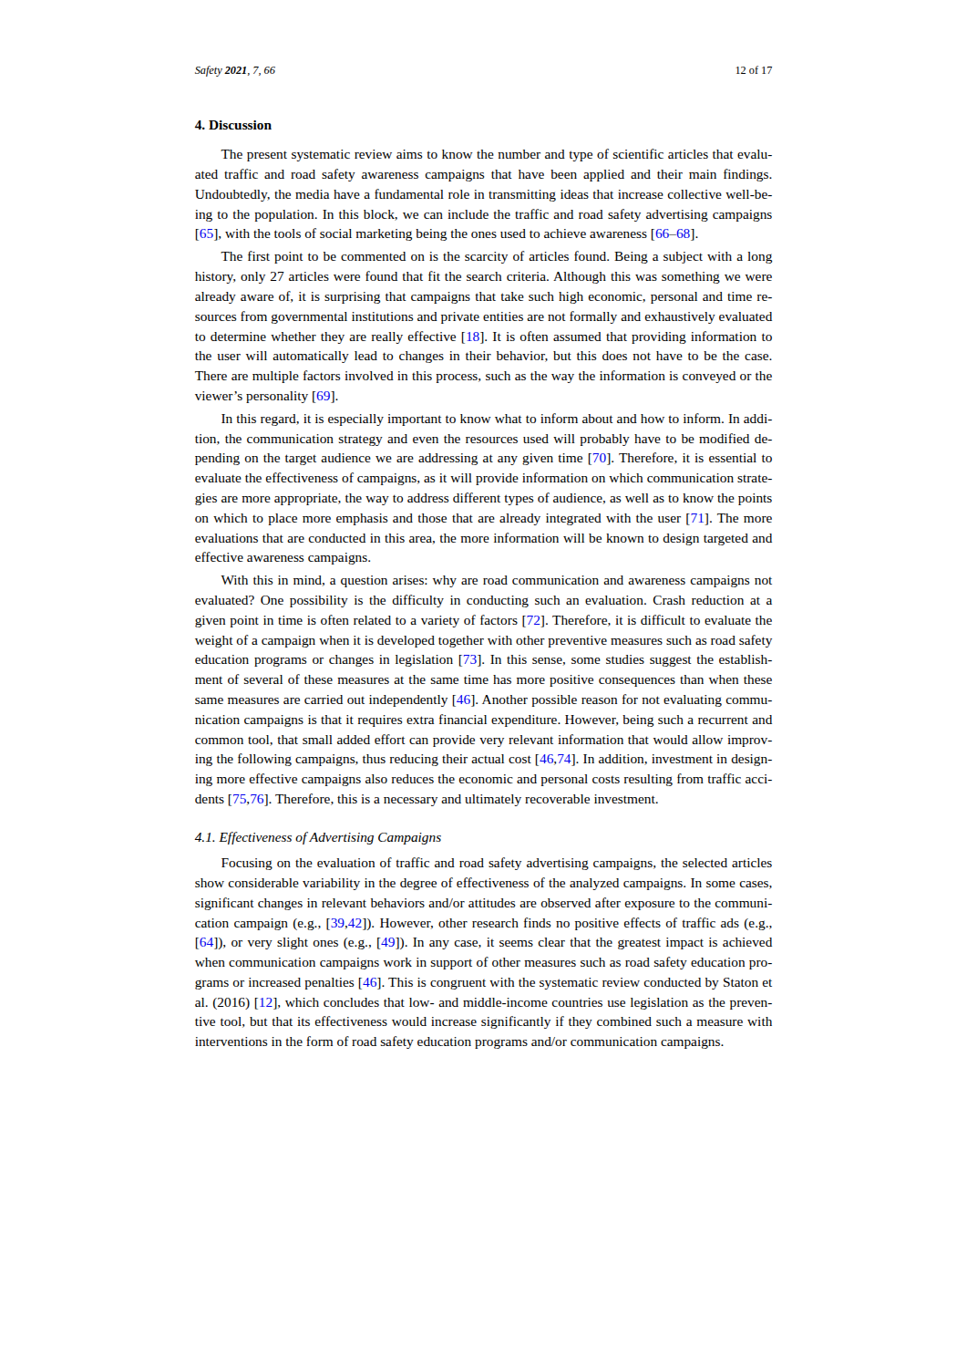Safety 2021, 7, 66
12 of 17
4. Discussion
The present systematic review aims to know the number and type of scientific articles that evaluated traffic and road safety awareness campaigns that have been applied and their main findings. Undoubtedly, the media have a fundamental role in transmitting ideas that increase collective well-being to the population. In this block, we can include the traffic and road safety advertising campaigns [65], with the tools of social marketing being the ones used to achieve awareness [66–68].
The first point to be commented on is the scarcity of articles found. Being a subject with a long history, only 27 articles were found that fit the search criteria. Although this was something we were already aware of, it is surprising that campaigns that take such high economic, personal and time resources from governmental institutions and private entities are not formally and exhaustively evaluated to determine whether they are really effective [18]. It is often assumed that providing information to the user will automatically lead to changes in their behavior, but this does not have to be the case. There are multiple factors involved in this process, such as the way the information is conveyed or the viewer’s personality [69].
In this regard, it is especially important to know what to inform about and how to inform. In addition, the communication strategy and even the resources used will probably have to be modified depending on the target audience we are addressing at any given time [70]. Therefore, it is essential to evaluate the effectiveness of campaigns, as it will provide information on which communication strategies are more appropriate, the way to address different types of audience, as well as to know the points on which to place more emphasis and those that are already integrated with the user [71]. The more evaluations that are conducted in this area, the more information will be known to design targeted and effective awareness campaigns.
With this in mind, a question arises: why are road communication and awareness campaigns not evaluated? One possibility is the difficulty in conducting such an evaluation. Crash reduction at a given point in time is often related to a variety of factors [72]. Therefore, it is difficult to evaluate the weight of a campaign when it is developed together with other preventive measures such as road safety education programs or changes in legislation [73]. In this sense, some studies suggest the establishment of several of these measures at the same time has more positive consequences than when these same measures are carried out independently [46]. Another possible reason for not evaluating communication campaigns is that it requires extra financial expenditure. However, being such a recurrent and common tool, that small added effort can provide very relevant information that would allow improving the following campaigns, thus reducing their actual cost [46,74]. In addition, investment in designing more effective campaigns also reduces the economic and personal costs resulting from traffic accidents [75,76]. Therefore, this is a necessary and ultimately recoverable investment.
4.1. Effectiveness of Advertising Campaigns
Focusing on the evaluation of traffic and road safety advertising campaigns, the selected articles show considerable variability in the degree of effectiveness of the analyzed campaigns. In some cases, significant changes in relevant behaviors and/or attitudes are observed after exposure to the communication campaign (e.g., [39,42]). However, other research finds no positive effects of traffic ads (e.g., [64]), or very slight ones (e.g., [49]). In any case, it seems clear that the greatest impact is achieved when communication campaigns work in support of other measures such as road safety education programs or increased penalties [46]. This is congruent with the systematic review conducted by Staton et al. (2016) [12], which concludes that low- and middle-income countries use legislation as the preventive tool, but that its effectiveness would increase significantly if they combined such a measure with interventions in the form of road safety education programs and/or communication campaigns.